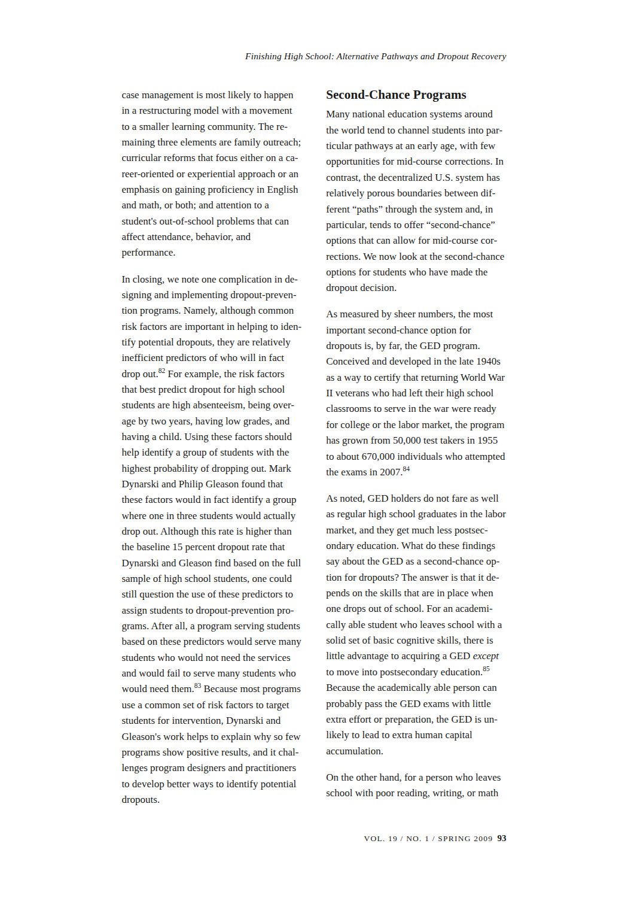Finishing High School: Alternative Pathways and Dropout Recovery
case management is most likely to happen in a restructuring model with a movement to a smaller learning community. The remaining three elements are family outreach; curricular reforms that focus either on a career-oriented or experiential approach or an emphasis on gaining proficiency in English and math, or both; and attention to a student's out-of-school problems that can affect attendance, behavior, and performance.
In closing, we note one complication in designing and implementing dropout-prevention programs. Namely, although common risk factors are important in helping to identify potential dropouts, they are relatively inefficient predictors of who will in fact drop out.82 For example, the risk factors that best predict dropout for high school students are high absenteeism, being over-age by two years, having low grades, and having a child. Using these factors should help identify a group of students with the highest probability of dropping out. Mark Dynarski and Philip Gleason found that these factors would in fact identify a group where one in three students would actually drop out. Although this rate is higher than the baseline 15 percent dropout rate that Dynarski and Gleason find based on the full sample of high school students, one could still question the use of these predictors to assign students to dropout-prevention programs. After all, a program serving students based on these predictors would serve many students who would not need the services and would fail to serve many students who would need them.83 Because most programs use a common set of risk factors to target students for intervention, Dynarski and Gleason's work helps to explain why so few programs show positive results, and it challenges program designers and practitioners to develop better ways to identify potential dropouts.
Second-Chance Programs
Many national education systems around the world tend to channel students into particular pathways at an early age, with few opportunities for mid-course corrections. In contrast, the decentralized U.S. system has relatively porous boundaries between different “paths” through the system and, in particular, tends to offer “second-chance” options that can allow for mid-course corrections. We now look at the second-chance options for students who have made the dropout decision.
As measured by sheer numbers, the most important second-chance option for dropouts is, by far, the GED program. Conceived and developed in the late 1940s as a way to certify that returning World War II veterans who had left their high school classrooms to serve in the war were ready for college or the labor market, the program has grown from 50,000 test takers in 1955 to about 670,000 individuals who attempted the exams in 2007.84
As noted, GED holders do not fare as well as regular high school graduates in the labor market, and they get much less postsecondary education. What do these findings say about the GED as a second-chance option for dropouts? The answer is that it depends on the skills that are in place when one drops out of school. For an academically able student who leaves school with a solid set of basic cognitive skills, there is little advantage to acquiring a GED except to move into postsecondary education.85 Because the academically able person can probably pass the GED exams with little extra effort or preparation, the GED is unlikely to lead to extra human capital accumulation.
On the other hand, for a person who leaves school with poor reading, writing, or math
VOL. 19 / NO. 1 / SPRING 200993